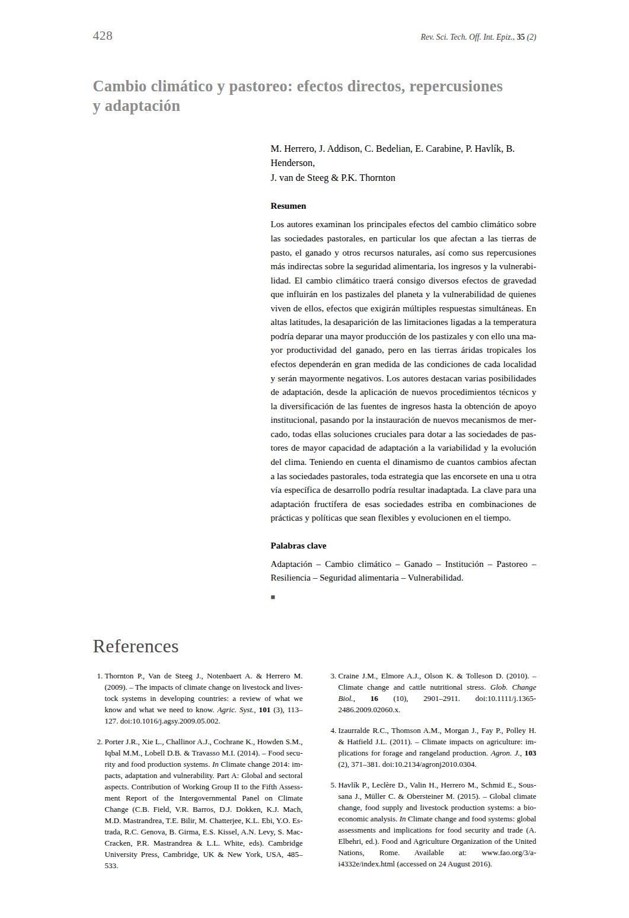428
Rev. Sci. Tech. Off. Int. Epiz., 35 (2)
Cambio climático y pastoreo: efectos directos, repercusiones
y adaptación
M. Herrero, J. Addison, C. Bedelian, E. Carabine, P. Havlík, B. Henderson,
J. van de Steeg & P.K. Thornton
Resumen
Los autores examinan los principales efectos del cambio climático sobre las sociedades pastorales, en particular los que afectan a las tierras de pasto, el ganado y otros recursos naturales, así como sus repercusiones más indirectas sobre la seguridad alimentaria, los ingresos y la vulnerabilidad. El cambio climático traerá consigo diversos efectos de gravedad que influirán en los pastizales del planeta y la vulnerabilidad de quienes viven de ellos, efectos que exigirán múltiples respuestas simultáneas. En altas latitudes, la desaparición de las limitaciones ligadas a la temperatura podría deparar una mayor producción de los pastizales y con ello una mayor productividad del ganado, pero en las tierras áridas tropicales los efectos dependerán en gran medida de las condiciones de cada localidad y serán mayormente negativos. Los autores destacan varias posibilidades de adaptación, desde la aplicación de nuevos procedimientos técnicos y la diversificación de las fuentes de ingresos hasta la obtención de apoyo institucional, pasando por la instauración de nuevos mecanismos de mercado, todas ellas soluciones cruciales para dotar a las sociedades de pastores de mayor capacidad de adaptación a la variabilidad y la evolución del clima. Teniendo en cuenta el dinamismo de cuantos cambios afectan a las sociedades pastorales, toda estrategia que las encorsete en una u otra vía específica de desarrollo podría resultar inadaptada. La clave para una adaptación fructífera de esas sociedades estriba en combinaciones de prácticas y políticas que sean flexibles y evolucionen en el tiempo.
Palabras clave
Adaptación – Cambio climático – Ganado – Institución – Pastoreo – Resiliencia – Seguridad alimentaria – Vulnerabilidad.
■
References
Thornton P., Van de Steeg J., Notenbaert A. & Herrero M. (2009). – The impacts of climate change on livestock and livestock systems in developing countries: a review of what we know and what we need to know. Agric. Syst., 101 (3), 113–127. doi:10.1016/j.agsy.2009.05.002.
Porter J.R., Xie L., Challinor A.J., Cochrane K., Howden S.M., Iqbal M.M., Lobell D.B. & Travasso M.I. (2014). – Food security and food production systems. In Climate change 2014: impacts, adaptation and vulnerability. Part A: Global and sectoral aspects. Contribution of Working Group II to the Fifth Assessment Report of the Intergovernmental Panel on Climate Change (C.B. Field, V.R. Barros, D.J. Dokken, K.J. Mach, M.D. Mastrandrea, T.E. Bilir, M. Chatterjee, K.L. Ebi, Y.O. Estrada, R.C. Genova, B. Girma, E.S. Kissel, A.N. Levy, S. MacCracken, P.R. Mastrandrea & L.L. White, eds). Cambridge University Press, Cambridge, UK & New York, USA, 485–533.
Craine J.M., Elmore A.J., Olson K. & Tolleson D. (2010). – Climate change and cattle nutritional stress. Glob. Change Biol., 16 (10), 2901–2911. doi:10.1111/j.1365-2486.2009.02060.x.
Izaurralde R.C., Thomson A.M., Morgan J., Fay P., Polley H. & Hatfield J.L. (2011). – Climate impacts on agriculture: implications for forage and rangeland production. Agron. J., 103 (2), 371–381. doi:10.2134/agronj2010.0304.
Havlík P., Leclère D., Valin H., Herrero M., Schmid E., Soussana J., Müller C. & Obersteiner M. (2015). – Global climate change, food supply and livestock production systems: a bioeconomic analysis. In Climate change and food systems: global assessments and implications for food security and trade (A. Elbehri, ed.). Food and Agriculture Organization of the United Nations, Rome. Available at: www.fao.org/3/a-i4332e/index.html (accessed on 24 August 2016).